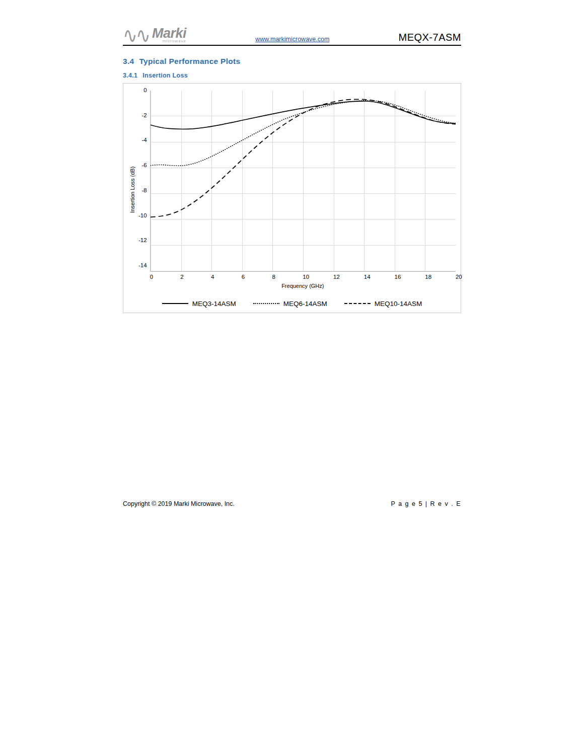∿∿
Marki microwave
www.markimicrowave.com
MEQX-7ASM
3.4 Typical Performance Plots
3.4.1 Insertion Loss
Insertion Loss (dB)
0 -2 -4 -6 -8 -10 -12 -14
0246810 1214161820
Frequency (GHz)
MEQ3-14ASM
MEQ6-14ASM
MEQ10-14ASM
Copyright © 2019 Marki Microwave, Inc.
P a g e 5 | R e v . E